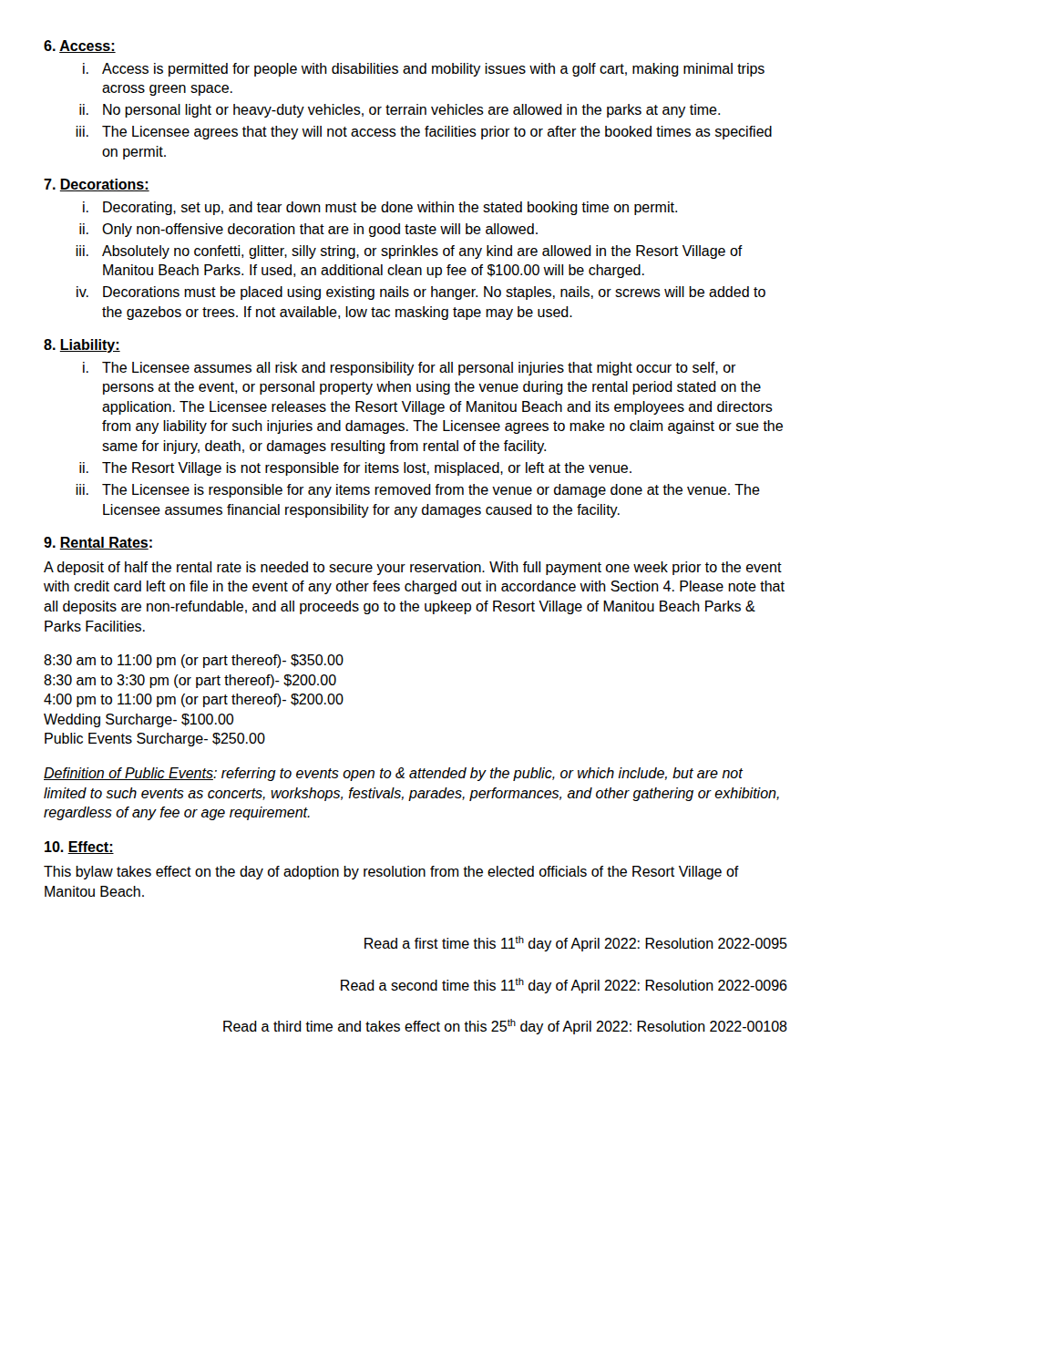6. Access:
Access is permitted for people with disabilities and mobility issues with a golf cart, making minimal trips across green space.
No personal light or heavy-duty vehicles, or terrain vehicles are allowed in the parks at any time.
The Licensee agrees that they will not access the facilities prior to or after the booked times as specified on permit.
7. Decorations:
Decorating, set up, and tear down must be done within the stated booking time on permit.
Only non-offensive decoration that are in good taste will be allowed.
Absolutely no confetti, glitter, silly string, or sprinkles of any kind are allowed in the Resort Village of Manitou Beach Parks. If used, an additional clean up fee of $100.00 will be charged.
Decorations must be placed using existing nails or hanger. No staples, nails, or screws will be added to the gazebos or trees. If not available, low tac masking tape may be used.
8. Liability:
The Licensee assumes all risk and responsibility for all personal injuries that might occur to self, or persons at the event, or personal property when using the venue during the rental period stated on the application. The Licensee releases the Resort Village of Manitou Beach and its employees and directors from any liability for such injuries and damages. The Licensee agrees to make no claim against or sue the same for injury, death, or damages resulting from rental of the facility.
The Resort Village is not responsible for items lost, misplaced, or left at the venue.
The Licensee is responsible for any items removed from the venue or damage done at the venue. The Licensee assumes financial responsibility for any damages caused to the facility.
9. Rental Rates:
A deposit of half the rental rate is needed to secure your reservation. With full payment one week prior to the event with credit card left on file in the event of any other fees charged out in accordance with Section 4. Please note that all deposits are non-refundable, and all proceeds go to the upkeep of Resort Village of Manitou Beach Parks & Parks Facilities.
8:30 am to 11:00 pm (or part thereof)- $350.00
8:30 am to 3:30 pm (or part thereof)- $200.00
4:00 pm to 11:00 pm (or part thereof)- $200.00
Wedding Surcharge- $100.00
Public Events Surcharge- $250.00
Definition of Public Events: referring to events open to & attended by the public, or which include, but are not limited to such events as concerts, workshops, festivals, parades, performances, and other gathering or exhibition, regardless of any fee or age requirement.
10. Effect:
This bylaw takes effect on the day of adoption by resolution from the elected officials of the Resort Village of Manitou Beach.
Read a first time this 11th day of April 2022: Resolution 2022-0095
Read a second time this 11th day of April 2022: Resolution 2022-0096
Read a third time and takes effect on this 25th day of April 2022: Resolution 2022-00108